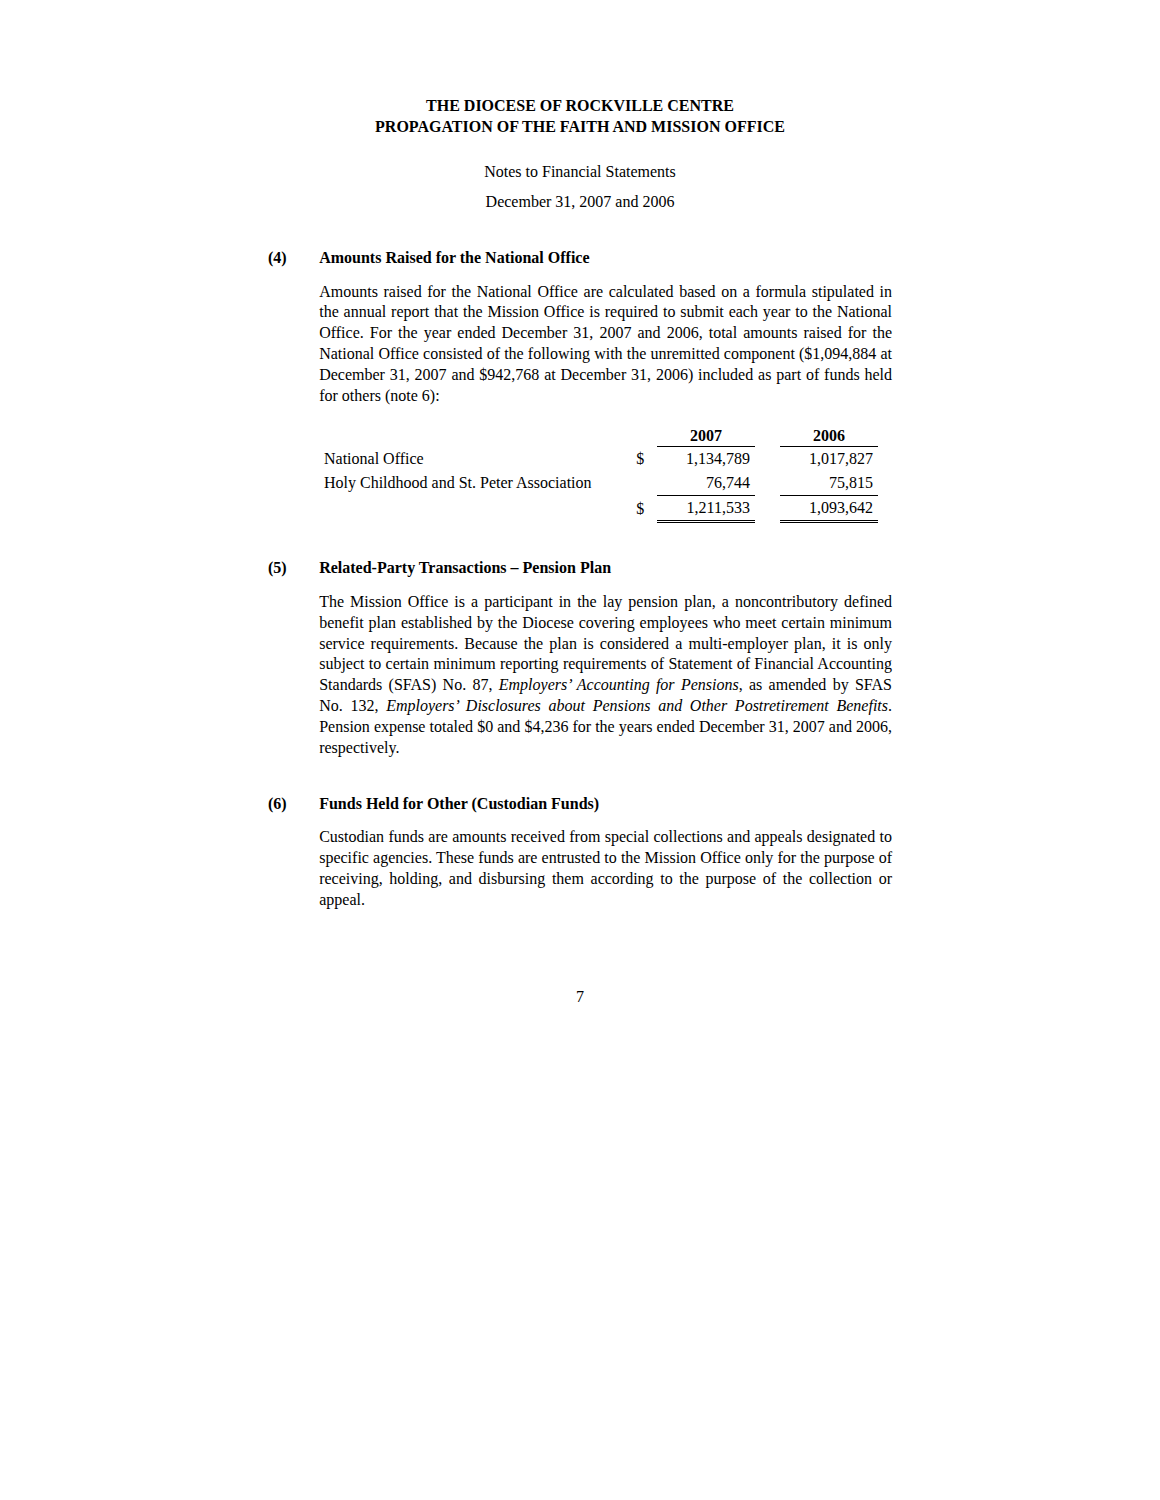THE DIOCESE OF ROCKVILLE CENTRE
PROPAGATION OF THE FAITH AND MISSION OFFICE
Notes to Financial Statements
December 31, 2007 and 2006
(4) Amounts Raised for the National Office
Amounts raised for the National Office are calculated based on a formula stipulated in the annual report that the Mission Office is required to submit each year to the National Office. For the year ended December 31, 2007 and 2006, total amounts raised for the National Office consisted of the following with the unremitted component ($1,094,884 at December 31, 2007 and $942,768 at December 31, 2006) included as part of funds held for others (note 6):
| | | 2007 | | 2006 |
| --- | --- | --- | --- | --- |
| National Office | $ | 1,134,789 | | 1,017,827 |
| Holy Childhood and St. Peter Association | | 76,744 | | 75,815 |
| | $ | 1,211,533 | | 1,093,642 |
(5) Related-Party Transactions – Pension Plan
The Mission Office is a participant in the lay pension plan, a noncontributory defined benefit plan established by the Diocese covering employees who meet certain minimum service requirements. Because the plan is considered a multi-employer plan, it is only subject to certain minimum reporting requirements of Statement of Financial Accounting Standards (SFAS) No. 87, Employers’ Accounting for Pensions, as amended by SFAS No. 132, Employers’ Disclosures about Pensions and Other Postretirement Benefits. Pension expense totaled $0 and $4,236 for the years ended December 31, 2007 and 2006, respectively.
(6) Funds Held for Other (Custodian Funds)
Custodian funds are amounts received from special collections and appeals designated to specific agencies. These funds are entrusted to the Mission Office only for the purpose of receiving, holding, and disbursing them according to the purpose of the collection or appeal.
7